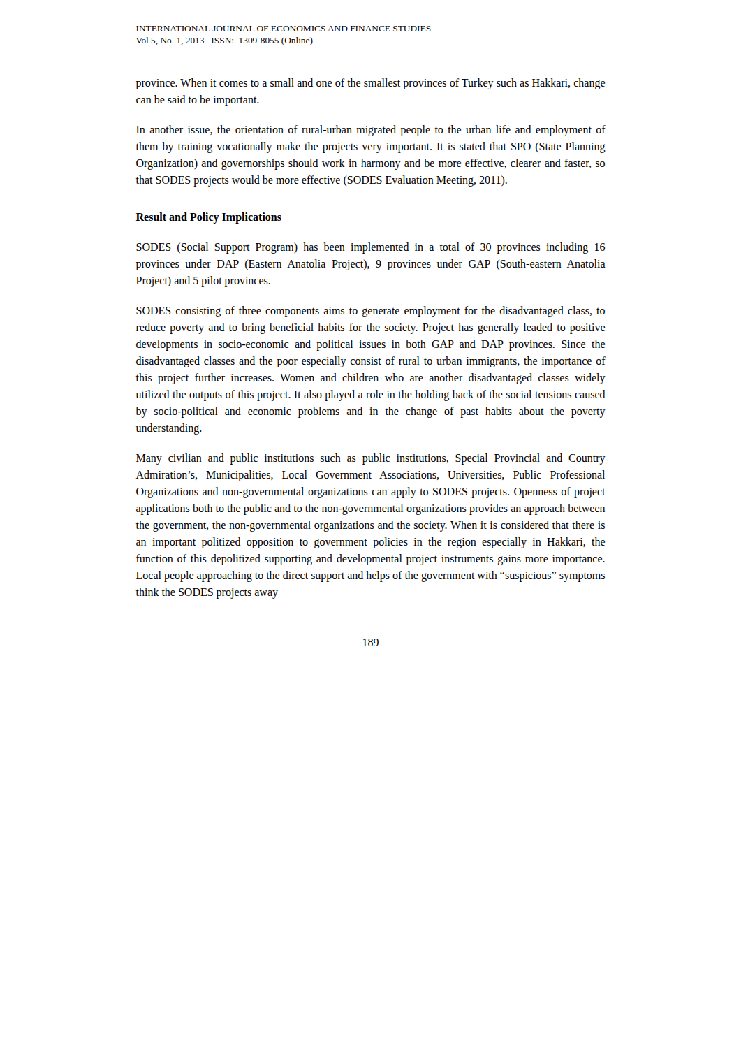International Journal of Economics and Finance Studies
Vol 5, No 1, 2013 ISSN: 1309-8055 (Online)
province. When it comes to a small and one of the smallest provinces of Turkey such as Hakkari, change can be said to be important.
In another issue, the orientation of rural-urban migrated people to the urban life and employment of them by training vocationally make the projects very important. It is stated that SPO (State Planning Organization) and governorships should work in harmony and be more effective, clearer and faster, so that SODES projects would be more effective (SODES Evaluation Meeting, 2011).
Result and Policy Implications
SODES (Social Support Program) has been implemented in a total of 30 provinces including 16 provinces under DAP (Eastern Anatolia Project), 9 provinces under GAP (South-eastern Anatolia Project) and 5 pilot provinces.
SODES consisting of three components aims to generate employment for the disadvantaged class, to reduce poverty and to bring beneficial habits for the society. Project has generally leaded to positive developments in socio-economic and political issues in both GAP and DAP provinces. Since the disadvantaged classes and the poor especially consist of rural to urban immigrants, the importance of this project further increases. Women and children who are another disadvantaged classes widely utilized the outputs of this project. It also played a role in the holding back of the social tensions caused by socio-political and economic problems and in the change of past habits about the poverty understanding.
Many civilian and public institutions such as public institutions, Special Provincial and Country Admiration’s, Municipalities, Local Government Associations, Universities, Public Professional Organizations and non-governmental organizations can apply to SODES projects. Openness of project applications both to the public and to the non-governmental organizations provides an approach between the government, the non-governmental organizations and the society. When it is considered that there is an important politized opposition to government policies in the region especially in Hakkari, the function of this depolitized supporting and developmental project instruments gains more importance. Local people approaching to the direct support and helps of the government with “suspicious” symptoms think the SODES projects away
189